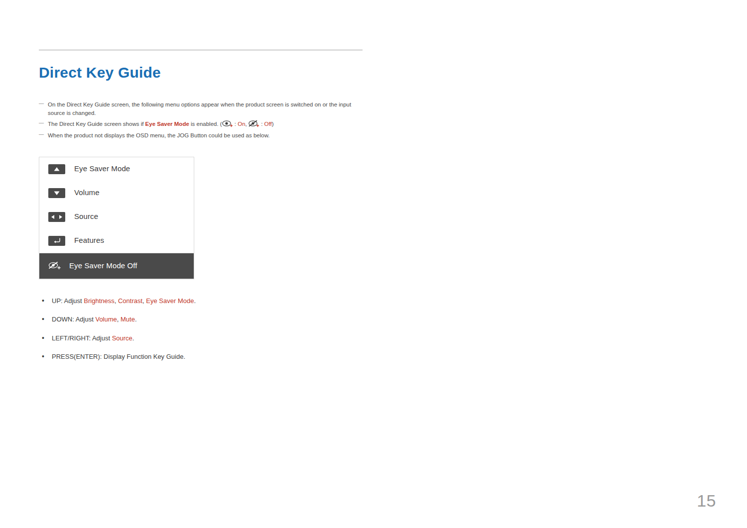Direct Key Guide
On the Direct Key Guide screen, the following menu options appear when the product screen is switched on or the input source is changed.
The Direct Key Guide screen shows if Eye Saver Mode is enabled. ( : On, : Off)
When the product not displays the OSD menu, the JOG Button could be used as below.
Eye Saver Mode
Volume
Source
Features
Eye Saver Mode Off
UP: Adjust Brightness, Contrast, Eye Saver Mode.
DOWN: Adjust Volume, Mute.
LEFT/RIGHT: Adjust Source.
PRESS(ENTER): Display Function Key Guide.
15